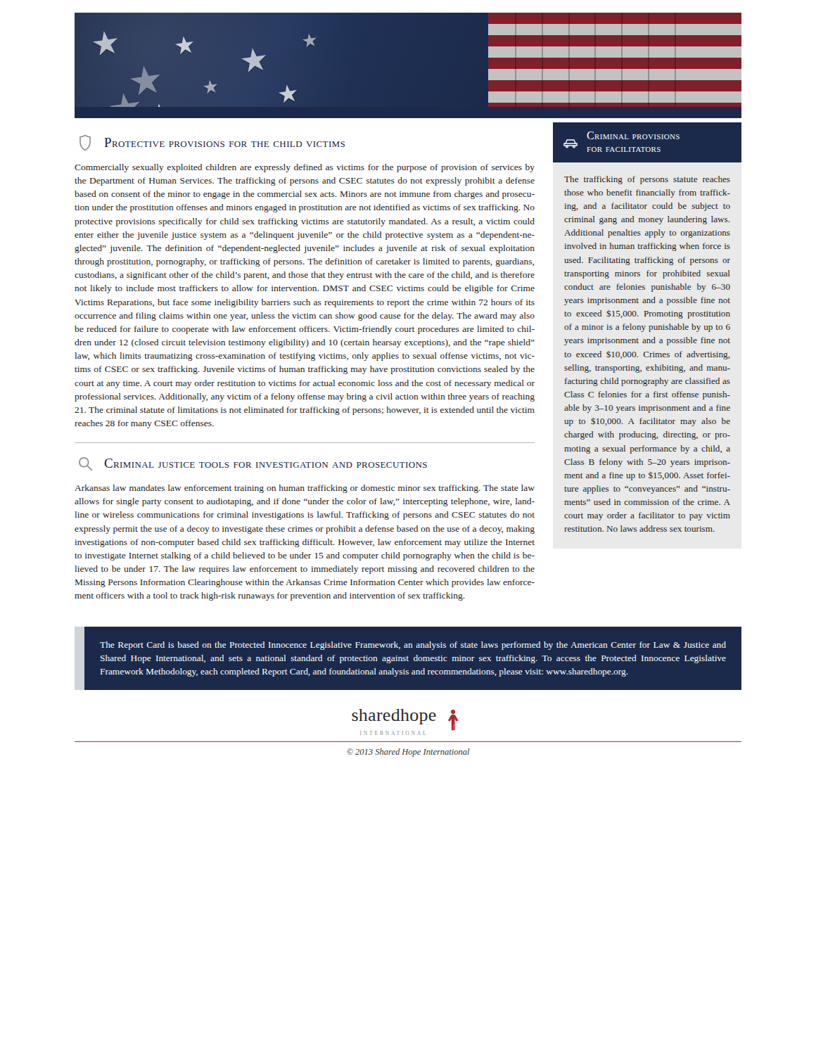★ ★ ★ ★ ★ ★ ★ ★ ★
Protective provisions for the child victims
Commercially sexually exploited children are expressly defined as victims for the purpose of provision of services by the Department of Human Services. The trafficking of persons and CSEC statutes do not expressly prohibit a defense based on consent of the minor to engage in the commercial sex acts. Minors are not immune from charges and prosecution under the prostitution offenses and minors engaged in prostitution are not identified as victims of sex trafficking. No protective provisions specifically for child sex trafficking victims are statutorily mandated. As a result, a victim could enter either the juvenile justice system as a “delinquent juvenile” or the child protective system as a “dependent-neglected” juvenile. The definition of “dependent-neglected juvenile” includes a juvenile at risk of sexual exploitation through prostitution, pornography, or trafficking of persons. The definition of caretaker is limited to parents, guardians, custodians, a significant other of the child’s parent, and those that they entrust with the care of the child, and is therefore not likely to include most traffickers to allow for intervention. DMST and CSEC victims could be eligible for Crime Victims Reparations, but face some ineligibility barriers such as requirements to report the crime within 72 hours of its occurrence and filing claims within one year, unless the victim can show good cause for the delay. The award may also be reduced for failure to cooperate with law enforcement officers. Victim-friendly court procedures are limited to children under 12 (closed circuit television testimony eligibility) and 10 (certain hearsay exceptions), and the “rape shield” law, which limits traumatizing cross-examination of testifying victims, only applies to sexual offense victims, not victims of CSEC or sex trafficking. Juvenile victims of human trafficking may have prostitution convictions sealed by the court at any time. A court may order restitution to victims for actual economic loss and the cost of necessary medical or professional services. Additionally, any victim of a felony offense may bring a civil action within three years of reaching 21. The criminal statute of limitations is not eliminated for trafficking of persons; however, it is extended until the victim reaches 28 for many CSEC offenses.
Criminal justice tools for investigation and prosecutions
Arkansas law mandates law enforcement training on human trafficking or domestic minor sex trafficking. The state law allows for single party consent to audiotaping, and if done “under the color of law,” intercepting telephone, wire, landline or wireless communications for criminal investigations is lawful. Trafficking of persons and CSEC statutes do not expressly permit the use of a decoy to investigate these crimes or prohibit a defense based on the use of a decoy, making investigations of non-computer based child sex trafficking difficult. However, law enforcement may utilize the Internet to investigate Internet stalking of a child believed to be under 15 and computer child pornography when the child is believed to be under 17. The law requires law enforcement to immediately report missing and recovered children to the Missing Persons Information Clearinghouse within the Arkansas Crime Information Center which provides law enforcement officers with a tool to track high-risk runaways for prevention and intervention of sex trafficking.
Criminal provisions
for facilitators
The trafficking of persons statute reaches those who benefit financially from trafficking, and a facilitator could be subject to criminal gang and money laundering laws. Additional penalties apply to organizations involved in human trafficking when force is used. Facilitating trafficking of persons or transporting minors for prohibited sexual conduct are felonies punishable by 6–30 years imprisonment and a possible fine not to exceed $15,000. Promoting prostitution of a minor is a felony punishable by up to 6 years imprisonment and a possible fine not to exceed $10,000. Crimes of advertising, selling, transporting, exhibiting, and manufacturing child pornography are classified as Class C felonies for a first offense punishable by 3–10 years imprisonment and a fine up to $10,000. A facilitator may also be charged with producing, directing, or promoting a sexual performance by a child, a Class B felony with 5–20 years imprisonment and a fine up to $15,000. Asset forfeiture applies to “conveyances” and “instruments” used in commission of the crime. A court may order a facilitator to pay victim restitution. No laws address sex tourism.
The Report Card is based on the Protected Innocence Legislative Framework, an analysis of state laws performed by the American Center for Law & Justice and Shared Hope International, and sets a national standard of protection against domestic minor sex trafficking. To access the Protected Innocence Legislative Framework Methodology, each completed Report Card, and foundational analysis and recommendations, please visit: www.sharedhope.org.
shared hope
INTERNATIONAL
© 2013 Shared Hope International